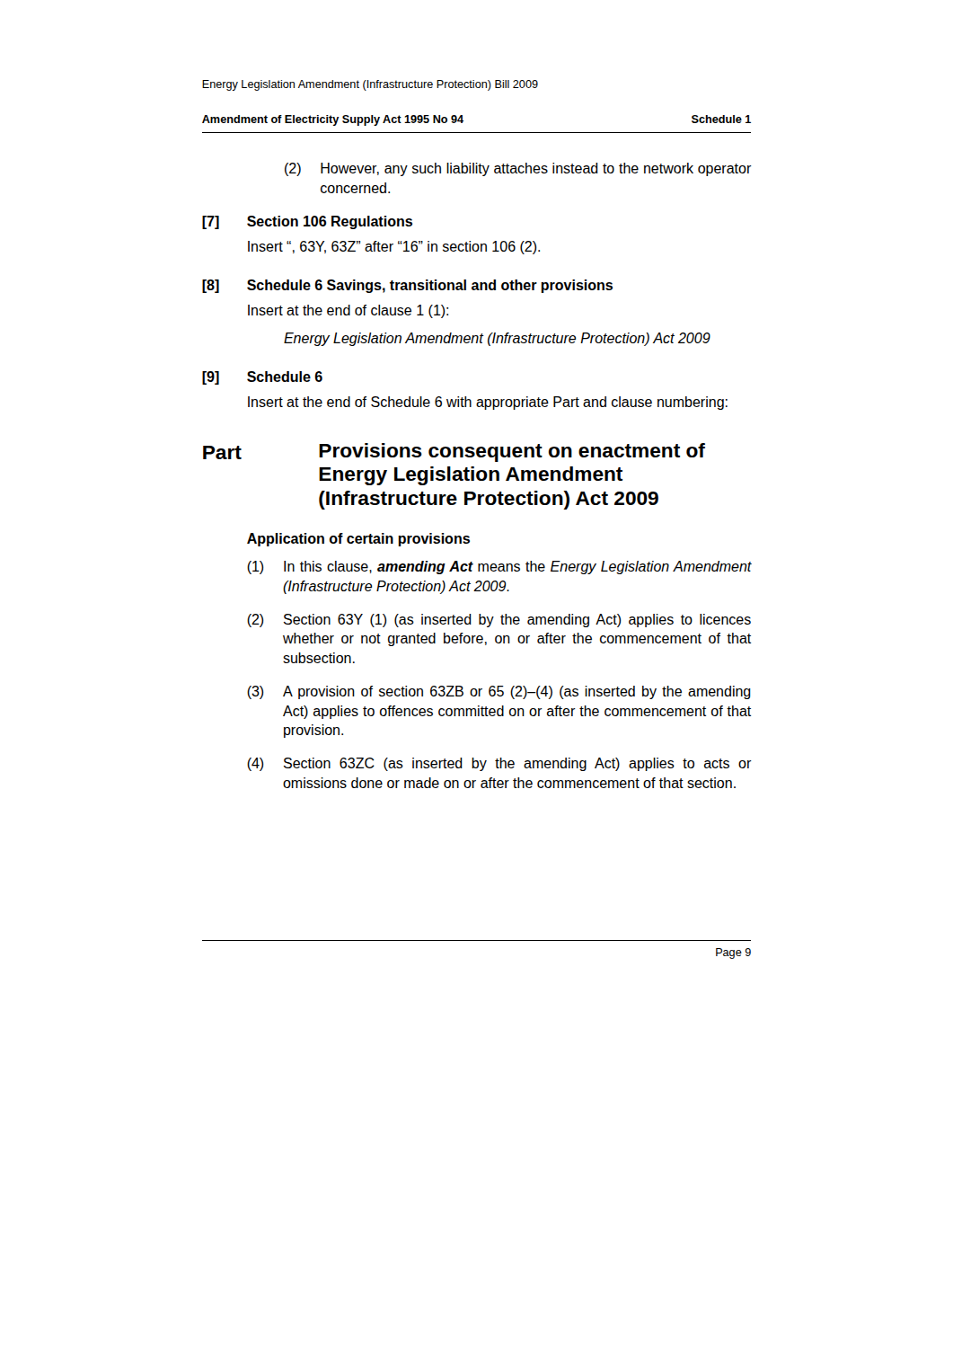Energy Legislation Amendment (Infrastructure Protection) Bill 2009
Amendment of Electricity Supply Act 1995 No 94 Schedule 1
(2)
However, any such liability attaches instead to the network operator concerned.
[7]
Section 106 Regulations
Insert “, 63Y, 63Z” after “16” in section 106 (2).
[8]
Schedule 6 Savings, transitional and other provisions
Insert at the end of clause 1 (1):
Energy Legislation Amendment (Infrastructure Protection) Act 2009
[9]
Schedule 6
Insert at the end of Schedule 6 with appropriate Part and clause numbering:
Part
Provisions consequent on enactment of Energy Legislation Amendment (Infrastructure Protection) Act 2009
Application of certain provisions
(1)
In this clause, amending Act means the Energy Legislation Amendment (Infrastructure Protection) Act 2009.
(2)
Section 63Y (1) (as inserted by the amending Act) applies to licences whether or not granted before, on or after the commencement of that subsection.
(3)
A provision of section 63ZB or 65 (2)–(4) (as inserted by the amending Act) applies to offences committed on or after the commencement of that provision.
(4)
Section 63ZC (as inserted by the amending Act) applies to acts or omissions done or made on or after the commencement of that section.
Page 9